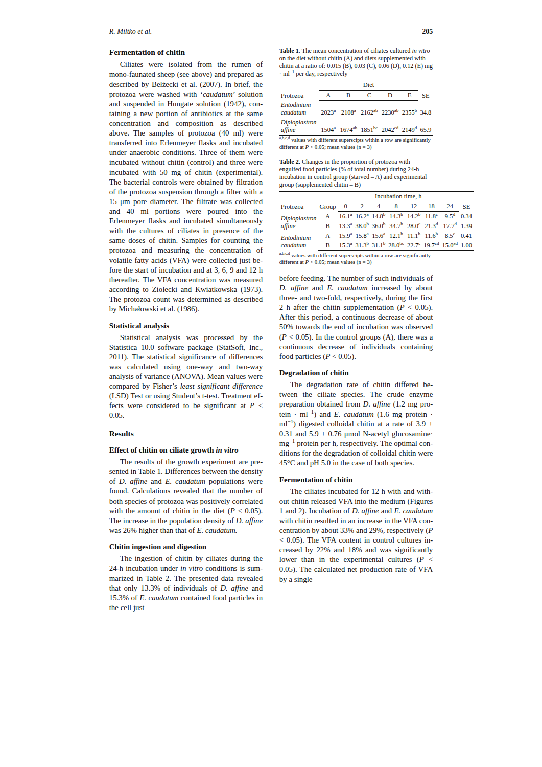R. Miltko et al.
205
Fermentation of chitin
Ciliates were isolated from the rumen of mono‑faunated sheep (see above) and prepared as described by Bełżecki et al. (2007). In brief, the protozoa were washed with ‘caudatum’ solution and suspended in Hungate solution (1942), containing a new portion of antibiotics at the same concentration and composition as described above. The samples of protozoa (40 ml) were transferred into Erlenmeyer flasks and incubated under anaerobic conditions. Three of them were incubated without chitin (control) and three were incubated with 50 mg of chitin (experimental). The bacterial controls were obtained by filtration of the protozoa suspension through a filter with a 15 μm pore diameter. The filtrate was collected and 40 ml portions were poured into the Erlenmeyer flasks and incubated simultaneously with the cultures of ciliates in presence of the same doses of chitin. Samples for counting the protozoa and measuring the concentration of volatile fatty acids (VFA) were collected just before the start of incubation and at 3, 6, 9 and 12 h thereafter. The VFA concentration was measured according to Ziołecki and Kwiatkowska (1973). The protozoa count was determined as described by Michałowski et al. (1986).
Statistical analysis
Statistical analysis was processed by the Statistica 10.0 software package (StatSoft, Inc., 2011). The statistical significance of differences was calculated using one-way and two-way analysis of variance (ANOVA). Mean values were compared by Fisher’s least significant difference (LSD) Test or using Student’s t-test. Treatment effects were considered to be significant at P < 0.05.
Results
Effect of chitin on ciliate growth in vitro
The results of the growth experiment are presented in Table 1. Differences between the density of D. affine and E. caudatum populations were found. Calculations revealed that the number of both species of protozoa was positively correlated with the amount of chitin in the diet (P < 0.05). The increase in the population density of D. affine was 26% higher than that of E. caudatum.
Chitin ingestion and digestion
The ingestion of chitin by ciliates during the 24-h incubation under in vitro conditions is summarized in Table 2. The presented data revealed that only 13.3% of individuals of D. affine and 15.3% of E. caudatum contained food particles in the cell just
Table 1. The mean concentration of ciliates cultured in vitro on the diet without chitin (A) and diets supplemented with chitin at a ratio of: 0.015 (B), 0.03 (C), 0.06 (D), 0.12 (E) mg · ml−1 per day, respectively
| Protozoa | Diet | SE |
| --- | --- | --- |
| A | B | C | D | E |
| Entodinium caudatum | 2023 a | 2108 a | 2162 ab | 2230 ab | 2355 b | 34.8 |
| Diploplastron affine | 1504 a | 1674 ab | 1851 bc | 2042 cd | 2149 d | 65.9 |
a,b,c,d values with different superscipts within a row are significantly different at P < 0.05; mean values (n = 3)
Table 2. Changes in the proportion of protozoa with engulfed food particles (% of total number) during 24-h incubation in control group (starved – A) and experimental group (supplemented chitin – B)
| Protozoa | Group | Incubation time, h | SE |
| --- | --- | --- | --- |
| 0 | 2 | 4 | 8 | 12 | 18 | 24 |
| Diploplastron affine | A | 16.1 a | 16.2 a | 14.8 b | 14.3 b | 14.2 b | 11.8 c | 9.5 d | 0.34 |
| B | 13.3 a | 38.0 b | 36.0 b | 34.7 b | 28.0 c | 21.3 d | 17.7 d | 1.39 |
| Entodinium caudatum | A | 15.9 a | 15.8 a | 15.6 a | 12.1 b | 11.1 b | 11.6 b | 8.5 c | 0.41 |
| B | 15.3 a | 31.3 b | 31.1 b | 28.0 bc | 22.7 c | 19.7 cd | 15.0 ad | 1.00 |
a,b,c,d values with different superscipts within a row are significantly different at P < 0.05; mean values (n = 3)
before feeding. The number of such individuals of D. affine and E. caudatum increased by about three- and two-fold, respectively, during the first 2 h after the chitin supplementation (P < 0.05). After this period, a continuous decrease of about 50% towards the end of incubation was observed (P < 0.05). In the control groups (A), there was a continuous decrease of individuals containing food particles (P < 0.05).
Degradation of chitin
The degradation rate of chitin differed between the ciliate species. The crude enzyme preparation obtained from D. affine (1.2 mg protein · ml−1) and E. caudatum (1.6 mg protein · ml−1) digested colloidal chitin at a rate of 3.9 ± 0.31 and 5.9 ± 0.76 μmol N-acetyl glucosamine· mg−1 protein per h, respectively. The optimal conditions for the degradation of colloidal chitin were 45°C and pH 5.0 in the case of both species.
Fermentation of chitin
The ciliates incubated for 12 h with and without chitin released VFA into the medium (Figures 1 and 2). Incubation of D. affine and E. caudatum with chitin resulted in an increase in the VFA concentration by about 33% and 29%, respectively (P < 0.05). The VFA content in control cultures increased by 22% and 18% and was significantly lower than in the experimental cultures (P < 0.05). The calculated net production rate of VFA by a single